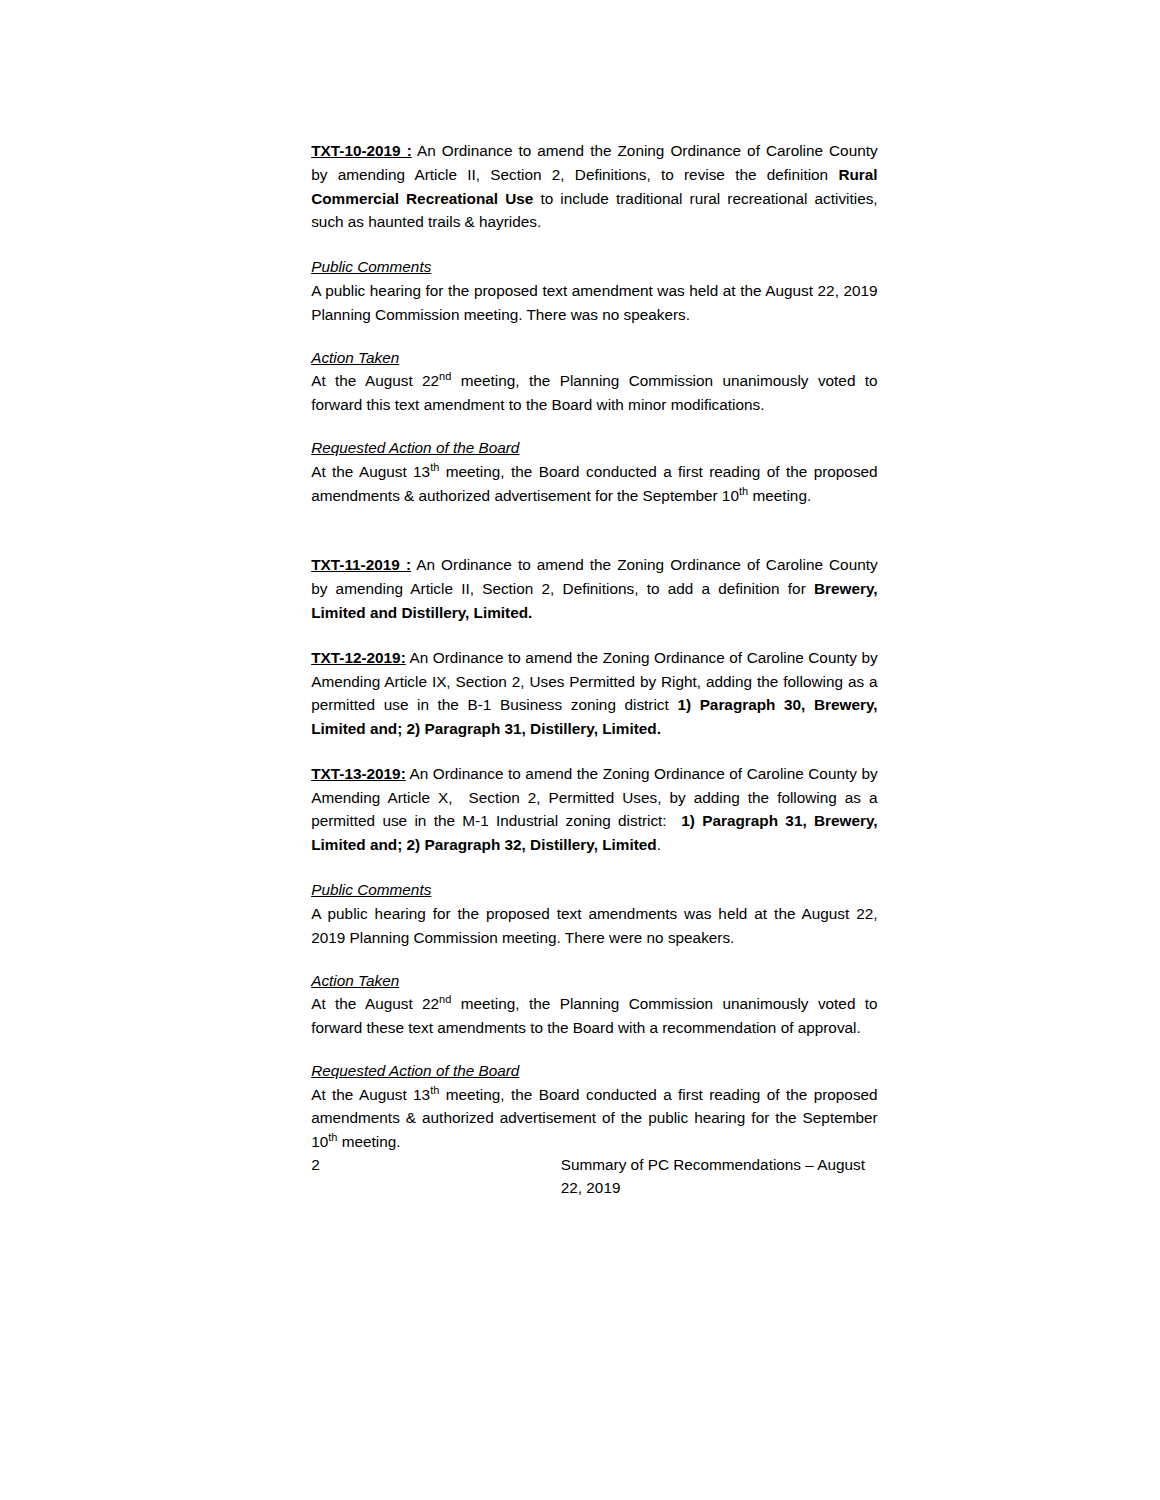TXT-10-2019 : An Ordinance to amend the Zoning Ordinance of Caroline County by amending Article II, Section 2, Definitions, to revise the definition Rural Commercial Recreational Use to include traditional rural recreational activities, such as haunted trails & hayrides.
Public Comments
A public hearing for the proposed text amendment was held at the August 22, 2019 Planning Commission meeting. There was no speakers.
Action Taken
At the August 22nd meeting, the Planning Commission unanimously voted to forward this text amendment to the Board with minor modifications.
Requested Action of the Board
At the August 13th meeting, the Board conducted a first reading of the proposed amendments & authorized advertisement for the September 10th meeting.
TXT-11-2019 : An Ordinance to amend the Zoning Ordinance of Caroline County by amending Article II, Section 2, Definitions, to add a definition for Brewery, Limited and Distillery, Limited.
TXT-12-2019: An Ordinance to amend the Zoning Ordinance of Caroline County by Amending Article IX, Section 2, Uses Permitted by Right, adding the following as a permitted use in the B-1 Business zoning district 1) Paragraph 30, Brewery, Limited and; 2) Paragraph 31, Distillery, Limited.
TXT-13-2019: An Ordinance to amend the Zoning Ordinance of Caroline County by Amending Article X, Section 2, Permitted Uses, by adding the following as a permitted use in the M-1 Industrial zoning district: 1) Paragraph 31, Brewery, Limited and; 2) Paragraph 32, Distillery, Limited.
Public Comments
A public hearing for the proposed text amendments was held at the August 22, 2019 Planning Commission meeting. There were no speakers.
Action Taken
At the August 22nd meeting, the Planning Commission unanimously voted to forward these text amendments to the Board with a recommendation of approval.
Requested Action of the Board
At the August 13th meeting, the Board conducted a first reading of the proposed amendments & authorized advertisement of the public hearing for the September 10th meeting.
2 Summary of PC Recommendations – August 22, 2019